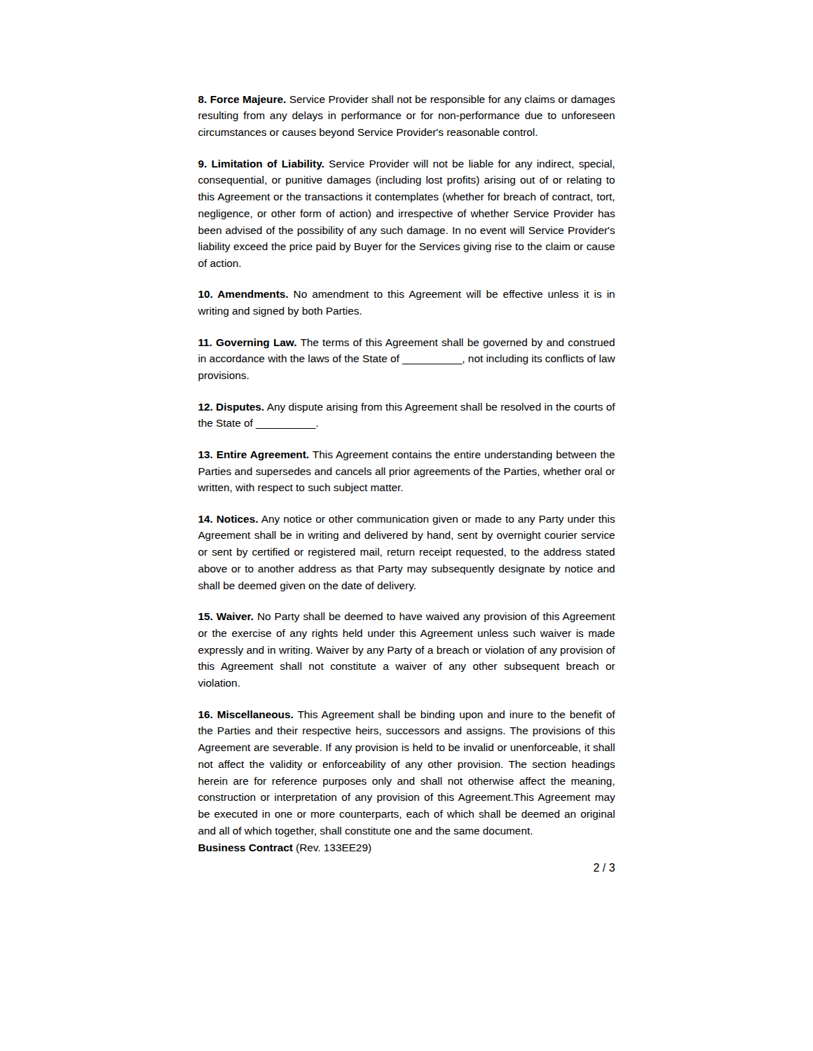8. Force Majeure. Service Provider shall not be responsible for any claims or damages resulting from any delays in performance or for non-performance due to unforeseen circumstances or causes beyond Service Provider's reasonable control.
9. Limitation of Liability. Service Provider will not be liable for any indirect, special, consequential, or punitive damages (including lost profits) arising out of or relating to this Agreement or the transactions it contemplates (whether for breach of contract, tort, negligence, or other form of action) and irrespective of whether Service Provider has been advised of the possibility of any such damage. In no event will Service Provider's liability exceed the price paid by Buyer for the Services giving rise to the claim or cause of action.
10. Amendments. No amendment to this Agreement will be effective unless it is in writing and signed by both Parties.
11. Governing Law. The terms of this Agreement shall be governed by and construed in accordance with the laws of the State of __________, not including its conflicts of law provisions.
12. Disputes. Any dispute arising from this Agreement shall be resolved in the courts of the State of __________.
13. Entire Agreement. This Agreement contains the entire understanding between the Parties and supersedes and cancels all prior agreements of the Parties, whether oral or written, with respect to such subject matter.
14. Notices. Any notice or other communication given or made to any Party under this Agreement shall be in writing and delivered by hand, sent by overnight courier service or sent by certified or registered mail, return receipt requested, to the address stated above or to another address as that Party may subsequently designate by notice and shall be deemed given on the date of delivery.
15. Waiver. No Party shall be deemed to have waived any provision of this Agreement or the exercise of any rights held under this Agreement unless such waiver is made expressly and in writing. Waiver by any Party of a breach or violation of any provision of this Agreement shall not constitute a waiver of any other subsequent breach or violation.
16. Miscellaneous. This Agreement shall be binding upon and inure to the benefit of the Parties and their respective heirs, successors and assigns. The provisions of this Agreement are severable. If any provision is held to be invalid or unenforceable, it shall not affect the validity or enforceability of any other provision. The section headings herein are for reference purposes only and shall not otherwise affect the meaning, construction or interpretation of any provision of this Agreement.This Agreement may be executed in one or more counterparts, each of which shall be deemed an original and all of which together, shall constitute one and the same document.
Business Contract (Rev. 133EE29)
2 / 3